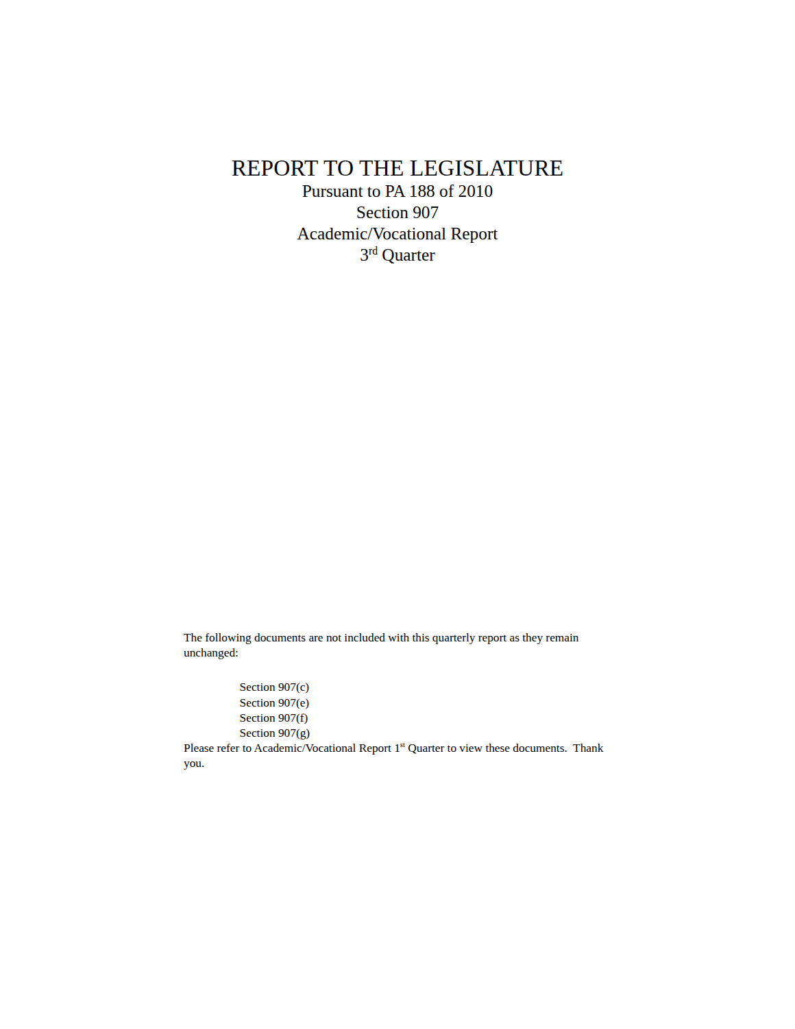REPORT TO THE LEGISLATURE
Pursuant to PA 188 of 2010
Section 907
Academic/Vocational Report
3rd Quarter
The following documents are not included with this quarterly report as they remain unchanged:
Section 907(c)
Section 907(e)
Section 907(f)
Section 907(g)
Please refer to Academic/Vocational Report 1st Quarter to view these documents. Thank you.